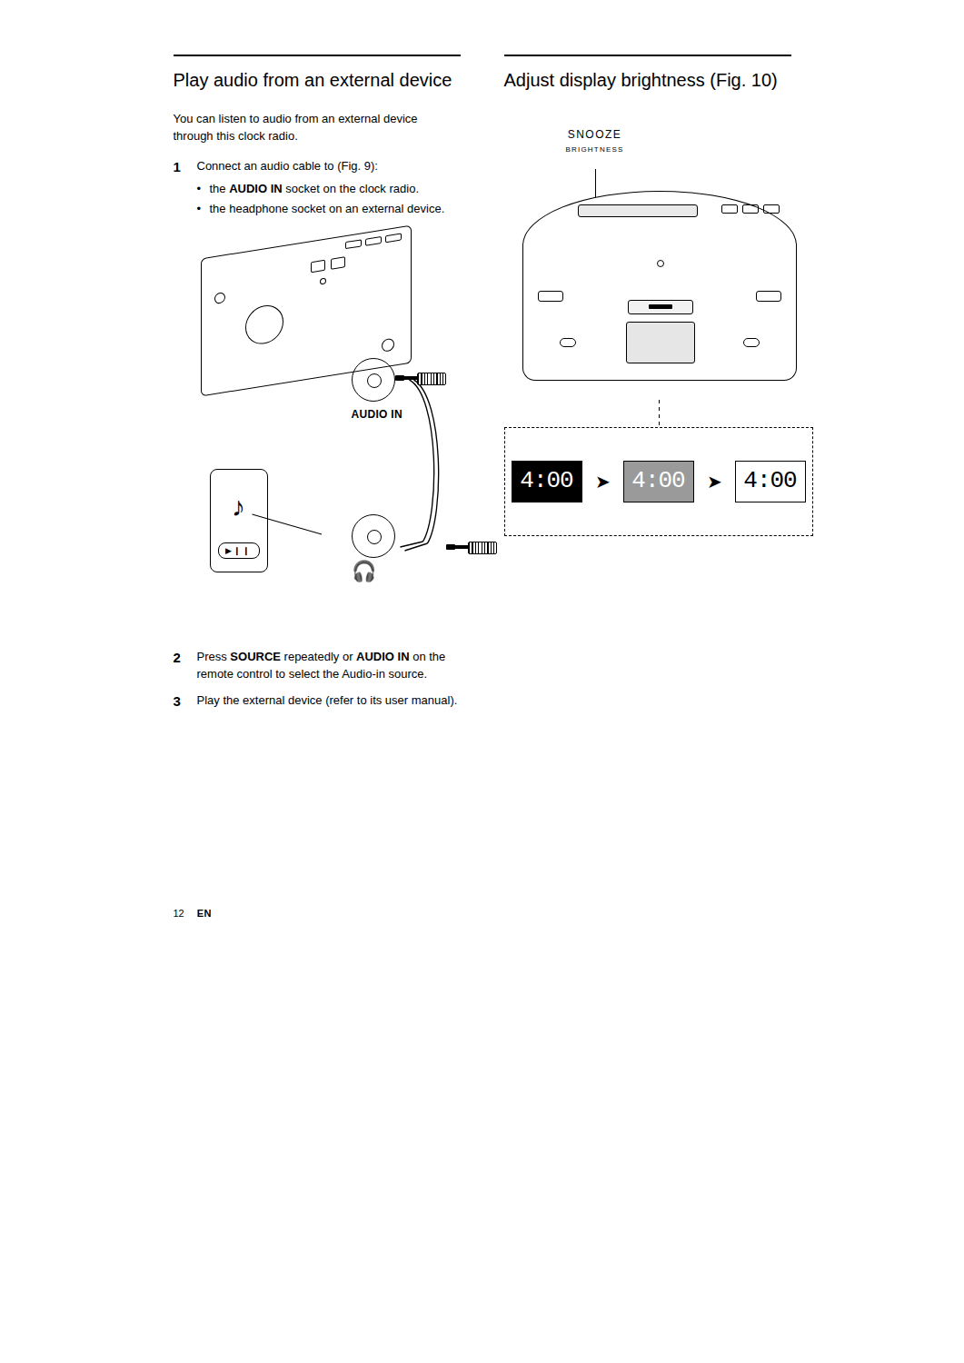Play audio from an external device
You can listen to audio from an external device through this clock radio.
Connect an audio cable to (Fig. 9):
the AUDIO IN socket on the clock radio.
the headphone socket on an external device.
AUDIO IN
♪
▶❙❙
🎧
Press SOURCE repeatedly or AUDIO IN on the remote control to select the Audio-in source.
Play the external device (refer to its user manual).
Adjust display brightness (Fig. 10)
SNOOZE
BRIGHTNESS
4:00
➤
4:00
➤
4:00
12 EN